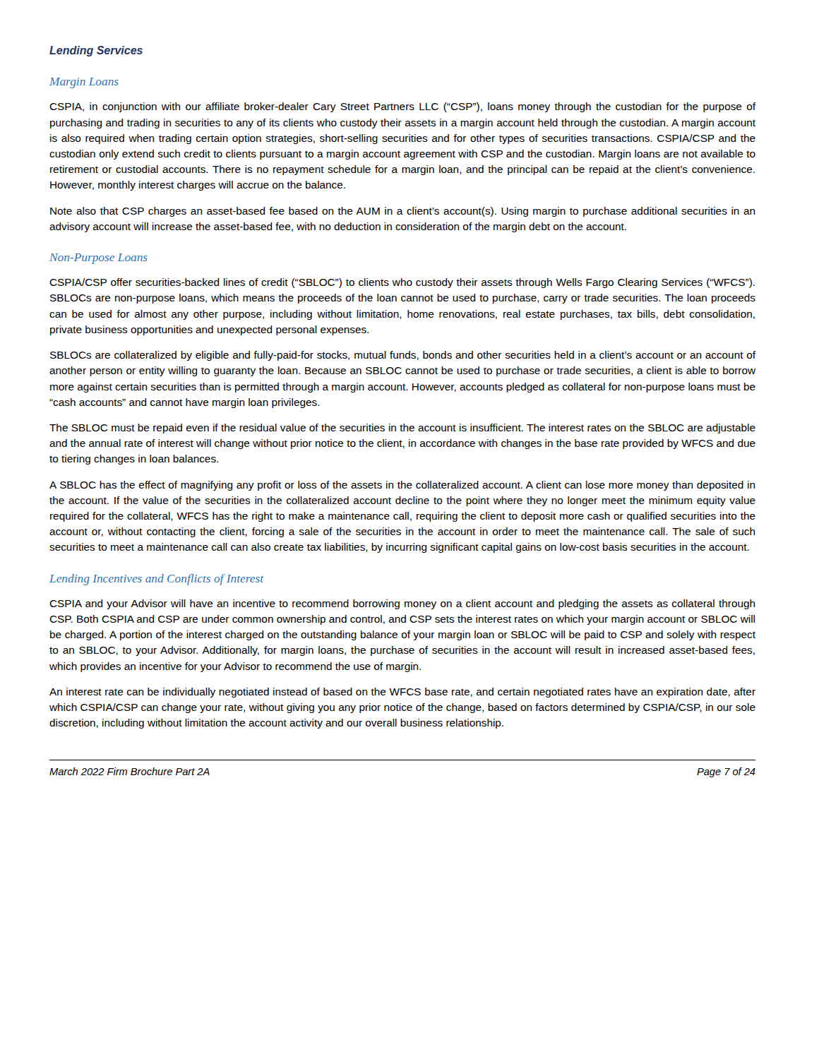Lending Services
Margin Loans
CSPIA, in conjunction with our affiliate broker-dealer Cary Street Partners LLC (“CSP”), loans money through the custodian for the purpose of purchasing and trading in securities to any of its clients who custody their assets in a margin account held through the custodian. A margin account is also required when trading certain option strategies, short-selling securities and for other types of securities transactions. CSPIA/CSP and the custodian only extend such credit to clients pursuant to a margin account agreement with CSP and the custodian. Margin loans are not available to retirement or custodial accounts. There is no repayment schedule for a margin loan, and the principal can be repaid at the client’s convenience. However, monthly interest charges will accrue on the balance.
Note also that CSP charges an asset-based fee based on the AUM in a client’s account(s). Using margin to purchase additional securities in an advisory account will increase the asset-based fee, with no deduction in consideration of the margin debt on the account.
Non-Purpose Loans
CSPIA/CSP offer securities-backed lines of credit (“SBLOC”) to clients who custody their assets through Wells Fargo Clearing Services (“WFCS”). SBLOCs are non-purpose loans, which means the proceeds of the loan cannot be used to purchase, carry or trade securities. The loan proceeds can be used for almost any other purpose, including without limitation, home renovations, real estate purchases, tax bills, debt consolidation, private business opportunities and unexpected personal expenses.
SBLOCs are collateralized by eligible and fully-paid-for stocks, mutual funds, bonds and other securities held in a client’s account or an account of another person or entity willing to guaranty the loan. Because an SBLOC cannot be used to purchase or trade securities, a client is able to borrow more against certain securities than is permitted through a margin account. However, accounts pledged as collateral for non-purpose loans must be “cash accounts” and cannot have margin loan privileges.
The SBLOC must be repaid even if the residual value of the securities in the account is insufficient. The interest rates on the SBLOC are adjustable and the annual rate of interest will change without prior notice to the client, in accordance with changes in the base rate provided by WFCS and due to tiering changes in loan balances.
A SBLOC has the effect of magnifying any profit or loss of the assets in the collateralized account. A client can lose more money than deposited in the account. If the value of the securities in the collateralized account decline to the point where they no longer meet the minimum equity value required for the collateral, WFCS has the right to make a maintenance call, requiring the client to deposit more cash or qualified securities into the account or, without contacting the client, forcing a sale of the securities in the account in order to meet the maintenance call. The sale of such securities to meet a maintenance call can also create tax liabilities, by incurring significant capital gains on low-cost basis securities in the account.
Lending Incentives and Conflicts of Interest
CSPIA and your Advisor will have an incentive to recommend borrowing money on a client account and pledging the assets as collateral through CSP. Both CSPIA and CSP are under common ownership and control, and CSP sets the interest rates on which your margin account or SBLOC will be charged. A portion of the interest charged on the outstanding balance of your margin loan or SBLOC will be paid to CSP and solely with respect to an SBLOC, to your Advisor. Additionally, for margin loans, the purchase of securities in the account will result in increased asset-based fees, which provides an incentive for your Advisor to recommend the use of margin.
An interest rate can be individually negotiated instead of based on the WFCS base rate, and certain negotiated rates have an expiration date, after which CSPIA/CSP can change your rate, without giving you any prior notice of the change, based on factors determined by CSPIA/CSP, in our sole discretion, including without limitation the account activity and our overall business relationship.
March 2022 Firm Brochure Part 2A Page 7 of 24